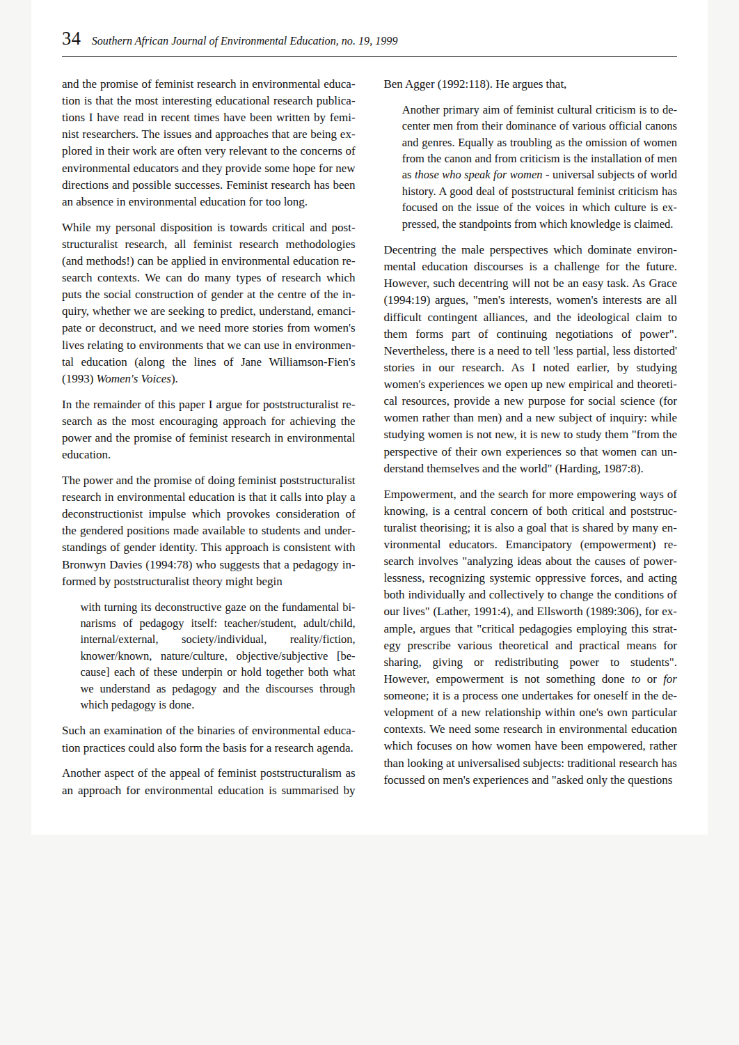34 Southern African Journal of Environmental Education, no. 19, 1999
and the promise of feminist research in environmental education is that the most interesting educational research publications I have read in recent times have been written by feminist researchers. The issues and approaches that are being explored in their work are often very relevant to the concerns of environmental educators and they provide some hope for new directions and possible successes. Feminist research has been an absence in environmental education for too long.
While my personal disposition is towards critical and poststructuralist research, all feminist research methodologies (and methods!) can be applied in environmental education research contexts. We can do many types of research which puts the social construction of gender at the centre of the inquiry, whether we are seeking to predict, understand, emancipate or deconstruct, and we need more stories from women's lives relating to environments that we can use in environmental education (along the lines of Jane Williamson-Fien's (1993) Women's Voices).
In the remainder of this paper I argue for poststructuralist research as the most encouraging approach for achieving the power and the promise of feminist research in environmental education.
The power and the promise of doing feminist poststructuralist research in environmental education is that it calls into play a deconstructionist impulse which provokes consideration of the gendered positions made available to students and understandings of gender identity. This approach is consistent with Bronwyn Davies (1994:78) who suggests that a pedagogy informed by poststructuralist theory might begin
with turning its deconstructive gaze on the fundamental binarisms of pedagogy itself: teacher/student, adult/child, internal/external, society/individual, reality/fiction, knower/known, nature/culture, objective/subjective [because] each of these underpin or hold together both what we understand as pedagogy and the discourses through which pedagogy is done.
Such an examination of the binaries of environmental education practices could also form the basis for a research agenda.
Another aspect of the appeal of feminist poststructuralism as an approach for environmental education is summarised by Ben Agger (1992:118). He argues that,
Another primary aim of feminist cultural criticism is to decenter men from their dominance of various official canons and genres. Equally as troubling as the omission of women from the canon and from criticism is the installation of men as those who speak for women - universal subjects of world history. A good deal of poststructural feminist criticism has focused on the issue of the voices in which culture is expressed, the standpoints from which knowledge is claimed.
Decentring the male perspectives which dominate environmental education discourses is a challenge for the future. However, such decentring will not be an easy task. As Grace (1994:19) argues, "men's interests, women's interests are all difficult contingent alliances, and the ideological claim to them forms part of continuing negotiations of power". Nevertheless, there is a need to tell 'less partial, less distorted' stories in our research. As I noted earlier, by studying women's experiences we open up new empirical and theoretical resources, provide a new purpose for social science (for women rather than men) and a new subject of inquiry: while studying women is not new, it is new to study them "from the perspective of their own experiences so that women can understand themselves and the world" (Harding, 1987:8).
Empowerment, and the search for more empowering ways of knowing, is a central concern of both critical and poststructuralist theorising; it is also a goal that is shared by many environmental educators. Emancipatory (empowerment) research involves "analyzing ideas about the causes of powerlessness, recognizing systemic oppressive forces, and acting both individually and collectively to change the conditions of our lives" (Lather, 1991:4), and Ellsworth (1989:306), for example, argues that "critical pedagogies employing this strategy prescribe various theoretical and practical means for sharing, giving or redistributing power to students". However, empowerment is not something done to or for someone; it is a process one undertakes for oneself in the development of a new relationship within one's own particular contexts. We need some research in environmental education which focuses on how women have been empowered, rather than looking at universalised subjects: traditional research has focussed on men's experiences and "asked only the questions